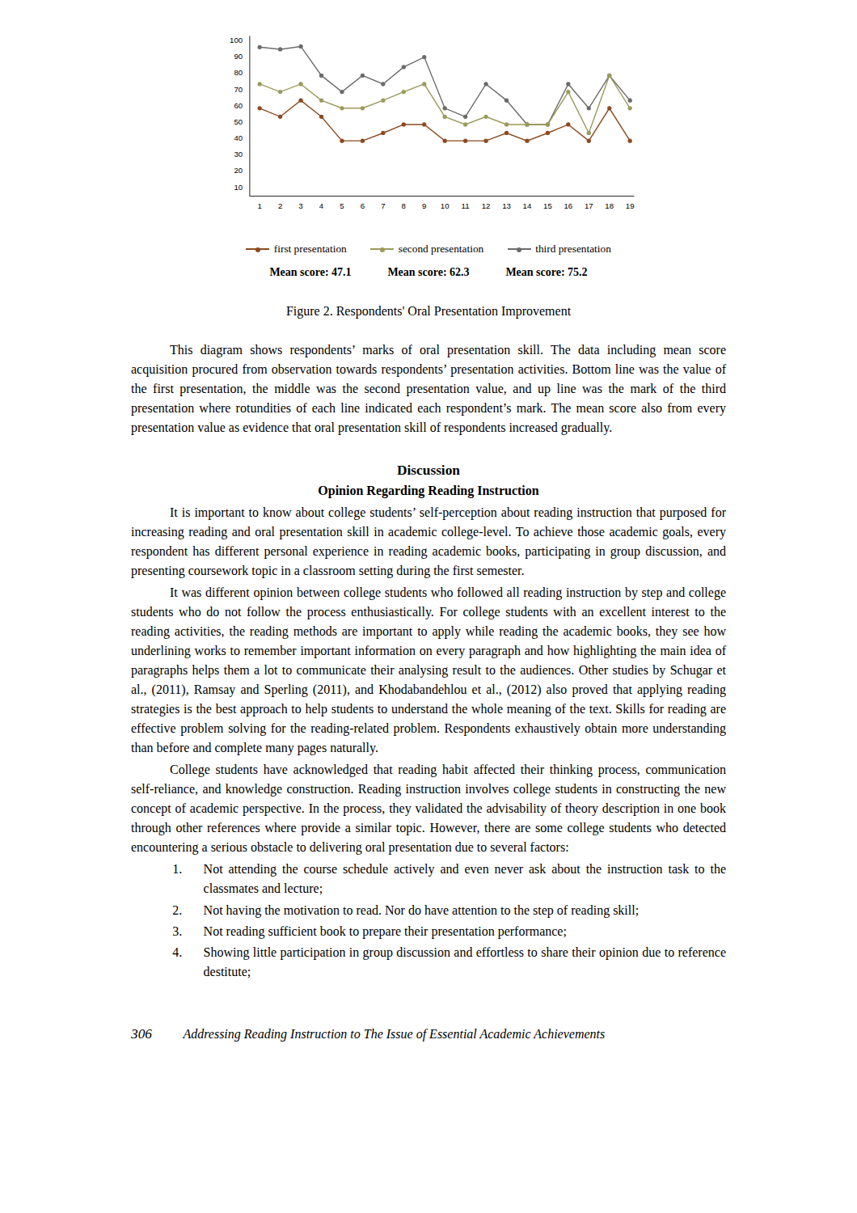100 90 80 70 60 50 40 30 20 10 1 2 3 4 5 6 7 8 9 10 11 12 13 14 15 16 17 18 19
first presentation second presentation third presentation
Mean score: 47.1 Mean score: 62.3 Mean score: 75.2
Figure 2. Respondents' Oral Presentation Improvement
This diagram shows respondents’ marks of oral presentation skill. The data including mean score acquisition procured from observation towards respondents’ presentation activities. Bottom line was the value of the first presentation, the middle was the second presentation value, and up line was the mark of the third presentation where rotundities of each line indicated each respondent’s mark. The mean score also from every presentation value as evidence that oral presentation skill of respondents increased gradually.
Discussion
Opinion Regarding Reading Instruction
It is important to know about college students’ self-perception about reading instruction that purposed for increasing reading and oral presentation skill in academic college-level. To achieve those academic goals, every respondent has different personal experience in reading academic books, participating in group discussion, and presenting coursework topic in a classroom setting during the first semester.
It was different opinion between college students who followed all reading instruction by step and college students who do not follow the process enthusiastically. For college students with an excellent interest to the reading activities, the reading methods are important to apply while reading the academic books, they see how underlining works to remember important information on every paragraph and how highlighting the main idea of paragraphs helps them a lot to communicate their analysing result to the audiences. Other studies by Schugar et al., (2011), Ramsay and Sperling (2011), and Khodabandehlou et al., (2012) also proved that applying reading strategies is the best approach to help students to understand the whole meaning of the text. Skills for reading are effective problem solving for the reading-related problem. Respondents exhaustively obtain more understanding than before and complete many pages naturally.
College students have acknowledged that reading habit affected their thinking process, communication self-reliance, and knowledge construction. Reading instruction involves college students in constructing the new concept of academic perspective. In the process, they validated the advisability of theory description in one book through other references where provide a similar topic. However, there are some college students who detected encountering a serious obstacle to delivering oral presentation due to several factors:
Not attending the course schedule actively and even never ask about the instruction task to the classmates and lecture;
Not having the motivation to read. Nor do have attention to the step of reading skill;
Not reading sufficient book to prepare their presentation performance;
Showing little participation in group discussion and effortless to share their opinion due to reference destitute;
306 Addressing Reading Instruction to The Issue of Essential Academic Achievements